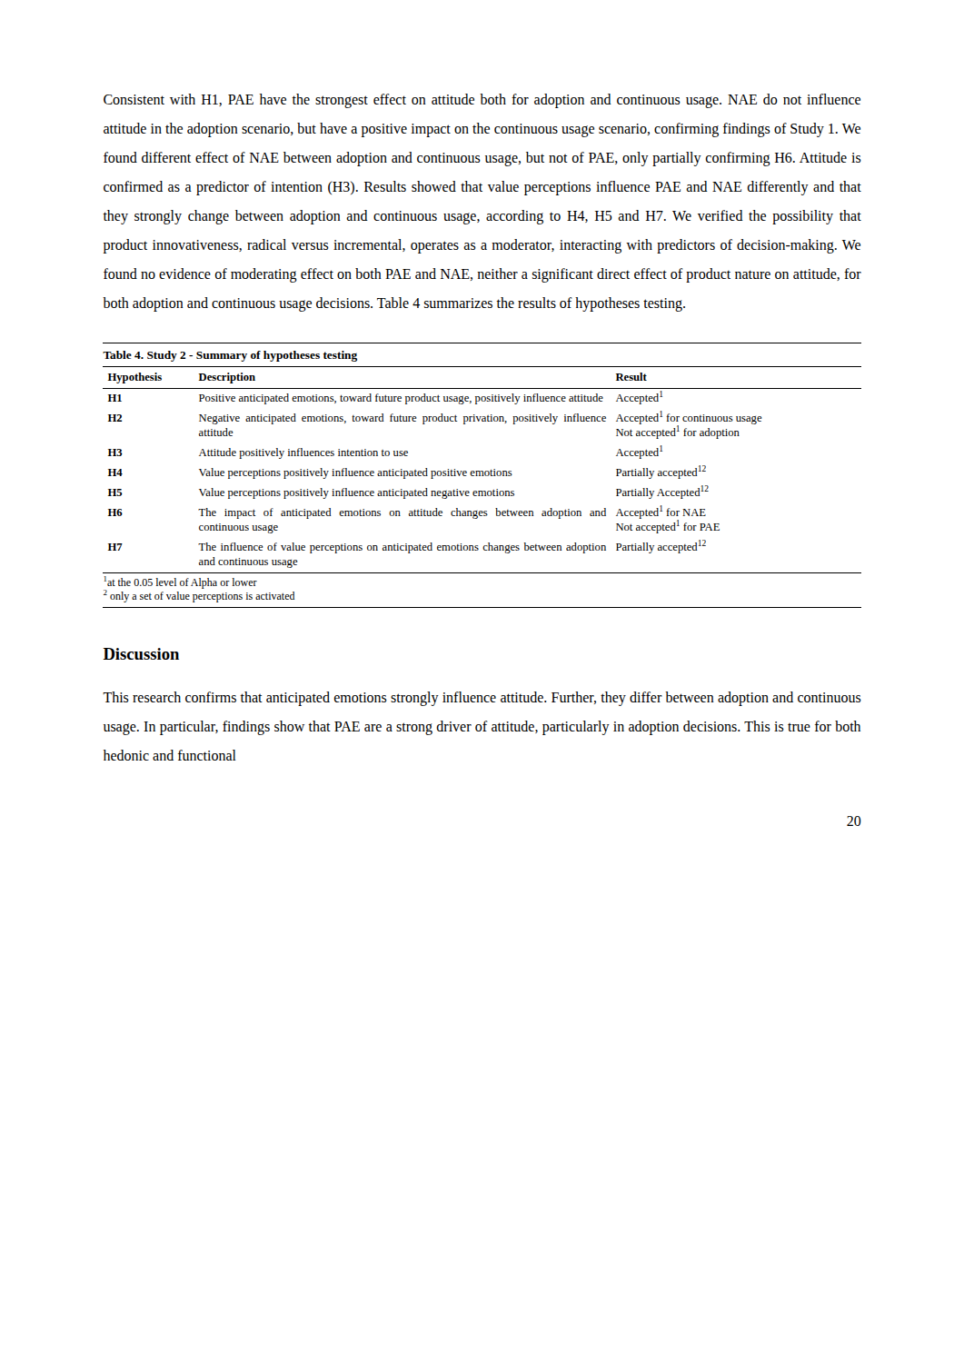Consistent with H1, PAE have the strongest effect on attitude both for adoption and continuous usage. NAE do not influence attitude in the adoption scenario, but have a positive impact on the continuous usage scenario, confirming findings of Study 1. We found different effect of NAE between adoption and continuous usage, but not of PAE, only partially confirming H6. Attitude is confirmed as a predictor of intention (H3). Results showed that value perceptions influence PAE and NAE differently and that they strongly change between adoption and continuous usage, according to H4, H5 and H7. We verified the possibility that product innovativeness, radical versus incremental, operates as a moderator, interacting with predictors of decision-making. We found no evidence of moderating effect on both PAE and NAE, neither a significant direct effect of product nature on attitude, for both adoption and continuous usage decisions. Table 4 summarizes the results of hypotheses testing.
Table 4. Study 2 - Summary of hypotheses testing
| Hypothesis | Description | Result |
| --- | --- | --- |
| H1 | Positive anticipated emotions, toward future product usage, positively influence attitude | Accepted 1 |
| H2 | Negative anticipated emotions, toward future product privation, positively influence attitude | Accepted 1 for continuous usage Not accepted 1 for adoption |
| H3 | Attitude positively influences intention to use | Accepted 1 |
| H4 | Value perceptions positively influence anticipated positive emotions | Partially accepted 12 |
| H5 | Value perceptions positively influence anticipated negative emotions | Partially Accepted 12 |
| H6 | The impact of anticipated emotions on attitude changes between adoption and continuous usage | Accepted 1 for NAE Not accepted 1 for PAE |
| H7 | The influence of value perceptions on anticipated emotions changes between adoption and continuous usage | Partially accepted 12 |
1at the 0.05 level of Alpha or lower 2 only a set of value perceptions is activated
Discussion
This research confirms that anticipated emotions strongly influence attitude. Further, they differ between adoption and continuous usage. In particular, findings show that PAE are a strong driver of attitude, particularly in adoption decisions. This is true for both hedonic and functional
20